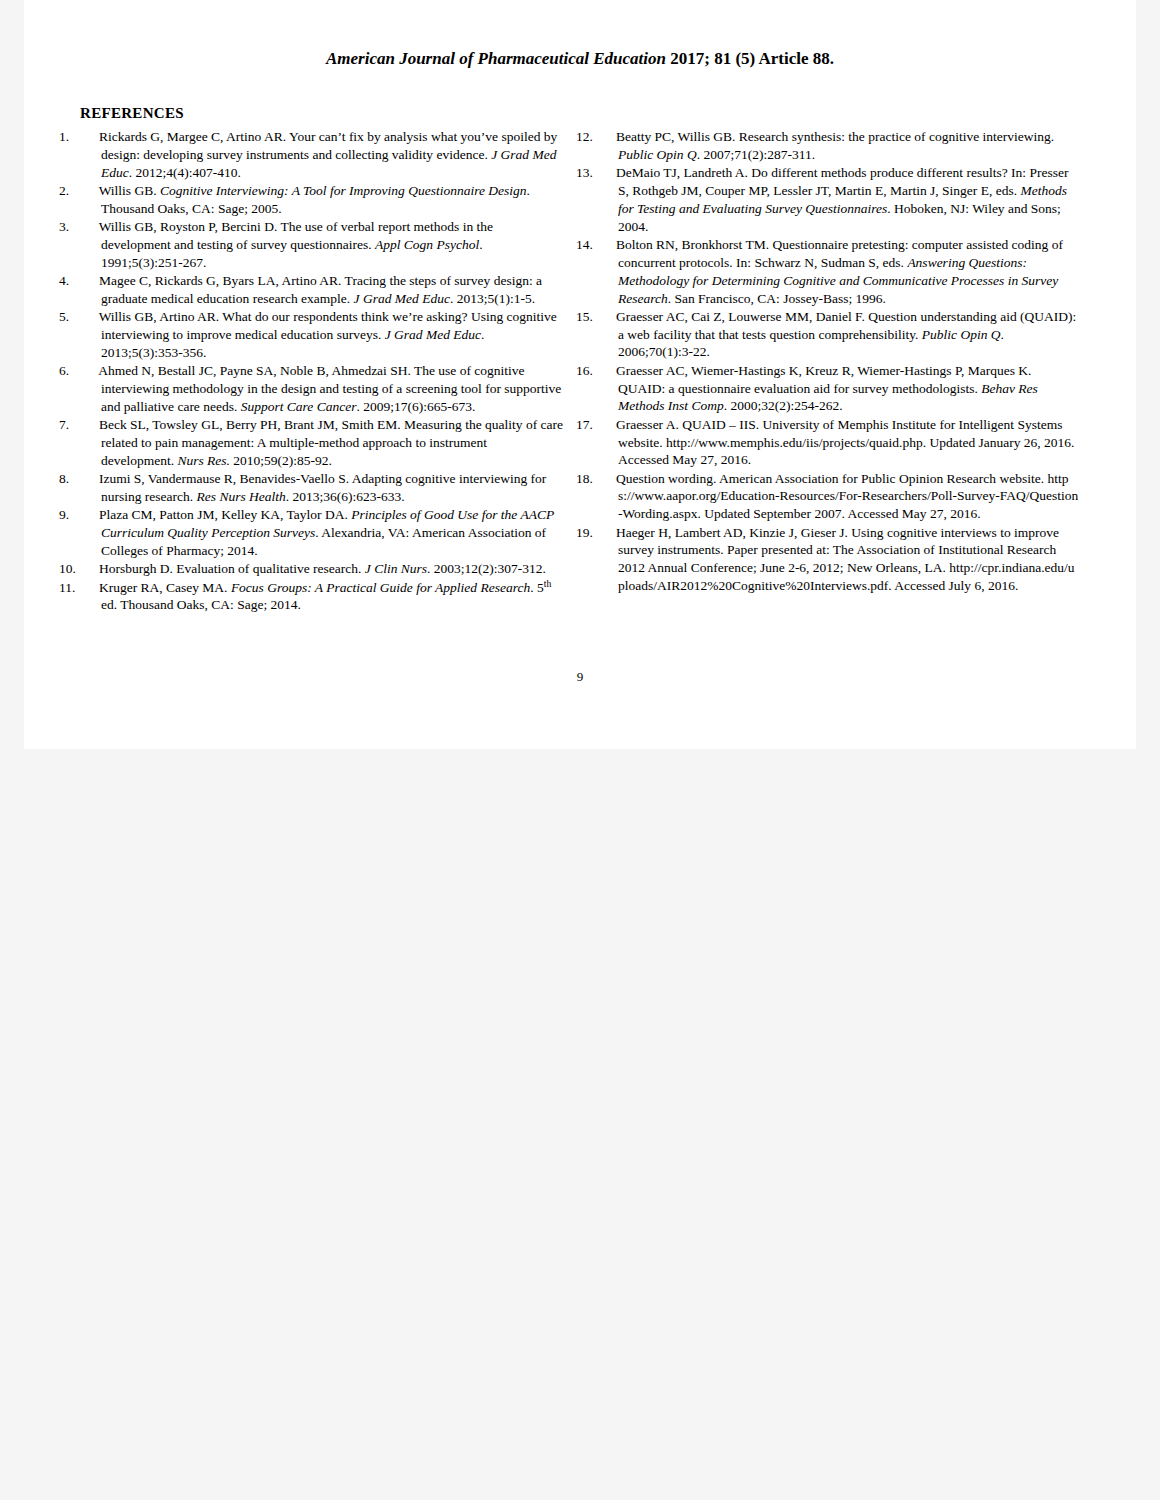American Journal of Pharmaceutical Education 2017; 81 (5) Article 88.
References
1. Rickards G, Margee C, Artino AR. Your can’t fix by analysis what you’ve spoiled by design: developing survey instruments and collecting validity evidence. J Grad Med Educ. 2012;4(4):407-410.
2. Willis GB. Cognitive Interviewing: A Tool for Improving Questionnaire Design. Thousand Oaks, CA: Sage; 2005.
3. Willis GB, Royston P, Bercini D. The use of verbal report methods in the development and testing of survey questionnaires. Appl Cogn Psychol. 1991;5(3):251-267.
4. Magee C, Rickards G, Byars LA, Artino AR. Tracing the steps of survey design: a graduate medical education research example. J Grad Med Educ. 2013;5(1):1-5.
5. Willis GB, Artino AR. What do our respondents think we’re asking? Using cognitive interviewing to improve medical education surveys. J Grad Med Educ. 2013;5(3):353-356.
6. Ahmed N, Bestall JC, Payne SA, Noble B, Ahmedzai SH. The use of cognitive interviewing methodology in the design and testing of a screening tool for supportive and palliative care needs. Support Care Cancer. 2009;17(6):665-673.
7. Beck SL, Towsley GL, Berry PH, Brant JM, Smith EM. Measuring the quality of care related to pain management: A multiple-method approach to instrument development. Nurs Res. 2010;59(2):85-92.
8. Izumi S, Vandermause R, Benavides-Vaello S. Adapting cognitive interviewing for nursing research. Res Nurs Health. 2013;36(6):623-633.
9. Plaza CM, Patton JM, Kelley KA, Taylor DA. Principles of Good Use for the AACP Curriculum Quality Perception Surveys. Alexandria, VA: American Association of Colleges of Pharmacy; 2014.
10. Horsburgh D. Evaluation of qualitative research. J Clin Nurs. 2003;12(2):307-312.
11. Kruger RA, Casey MA. Focus Groups: A Practical Guide for Applied Research. 5th ed. Thousand Oaks, CA: Sage; 2014.
12. Beatty PC, Willis GB. Research synthesis: the practice of cognitive interviewing. Public Opin Q. 2007;71(2):287-311.
13. DeMaio TJ, Landreth A. Do different methods produce different results? In: Presser S, Rothgeb JM, Couper MP, Lessler JT, Martin E, Martin J, Singer E, eds. Methods for Testing and Evaluating Survey Questionnaires. Hoboken, NJ: Wiley and Sons; 2004.
14. Bolton RN, Bronkhorst TM. Questionnaire pretesting: computer assisted coding of concurrent protocols. In: Schwarz N, Sudman S, eds. Answering Questions: Methodology for Determining Cognitive and Communicative Processes in Survey Research. San Francisco, CA: Jossey-Bass; 1996.
15. Graesser AC, Cai Z, Louwerse MM, Daniel F. Question understanding aid (QUAID): a web facility that that tests question comprehensibility. Public Opin Q. 2006;70(1):3-22.
16. Graesser AC, Wiemer-Hastings K, Kreuz R, Wiemer-Hastings P, Marques K. QUAID: a questionnaire evaluation aid for survey methodologists. Behav Res Methods Inst Comp. 2000;32(2):254-262.
17. Graesser A. QUAID – IIS. University of Memphis Institute for Intelligent Systems website. http://www.memphis.edu/iis/projects/quaid.php. Updated January 26, 2016. Accessed May 27, 2016.
18. Question wording. American Association for Public Opinion Research website. https://www.aapor.org/Education-Resources/For-Researchers/Poll-Survey-FAQ/Question-Wording.aspx. Updated September 2007. Accessed May 27, 2016.
19. Haeger H, Lambert AD, Kinzie J, Gieser J. Using cognitive interviews to improve survey instruments. Paper presented at: The Association of Institutional Research 2012 Annual Conference; June 2-6, 2012; New Orleans, LA. http://cpr.indiana.edu/uploads/AIR2012%20Cognitive%20Interviews.pdf. Accessed July 6, 2016.
9